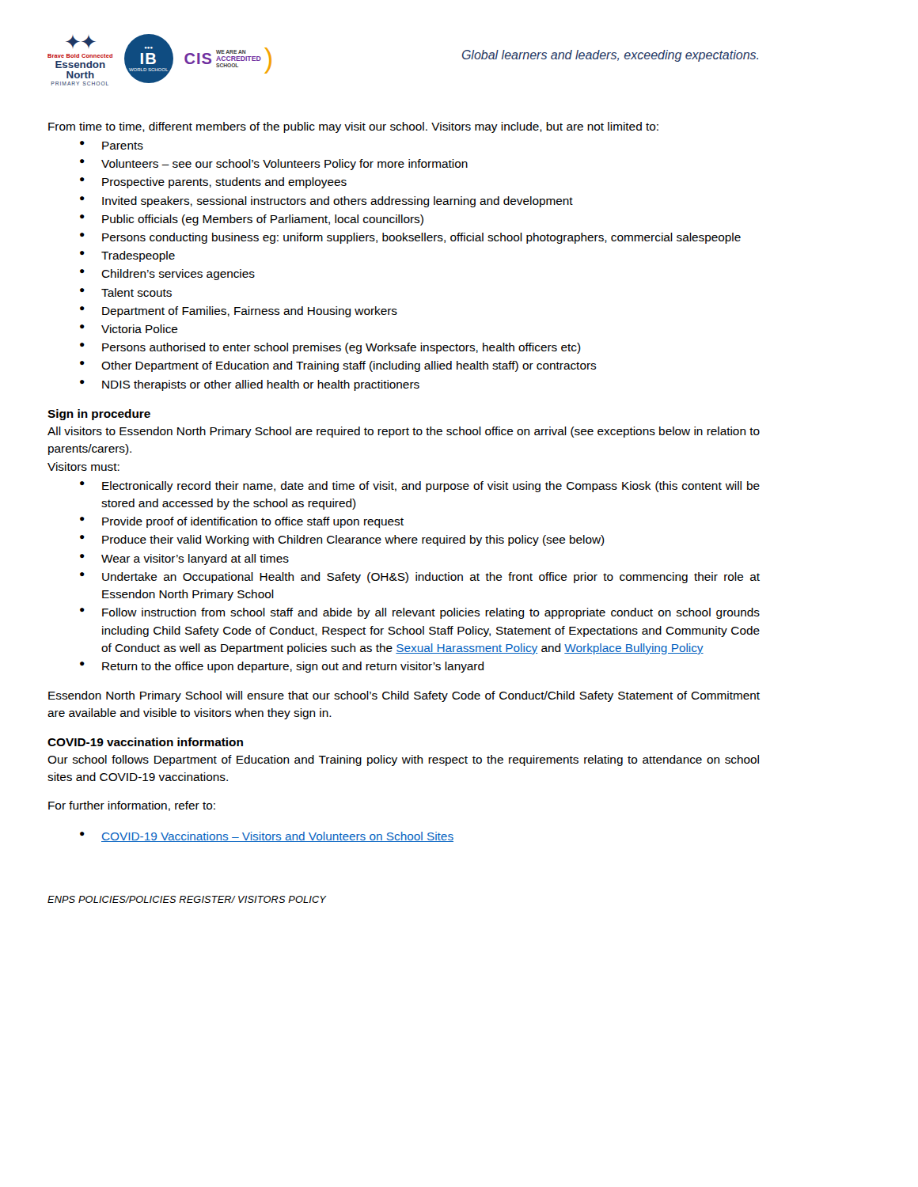✦✦
Brave Bold Connected
Essendon
North
PRIMARY SCHOOL
●●●
IB
WORLD SCHOOL
CIS WE ARE AN
ACCREDITED
SCHOOL )
Global learners and leaders, exceeding expectations.
From time to time, different members of the public may visit our school. Visitors may include, but are not limited to:
Parents
Volunteers – see our school’s Volunteers Policy for more information
Prospective parents, students and employees
Invited speakers, sessional instructors and others addressing learning and development
Public officials (eg Members of Parliament, local councillors)
Persons conducting business eg: uniform suppliers, booksellers, official school photographers, commercial salespeople
Tradespeople
Children’s services agencies
Talent scouts
Department of Families, Fairness and Housing workers
Victoria Police
Persons authorised to enter school premises (eg Worksafe inspectors, health officers etc)
Other Department of Education and Training staff (including allied health staff) or contractors
NDIS therapists or other allied health or health practitioners
Sign in procedure
All visitors to Essendon North Primary School are required to report to the school office on arrival (see exceptions below in relation to parents/carers).
Visitors must:
Electronically record their name, date and time of visit, and purpose of visit using the Compass Kiosk (this content will be stored and accessed by the school as required)
Provide proof of identification to office staff upon request
Produce their valid Working with Children Clearance where required by this policy (see below)
Wear a visitor’s lanyard at all times
Undertake an Occupational Health and Safety (OH&S) induction at the front office prior to commencing their role at Essendon North Primary School
Follow instruction from school staff and abide by all relevant policies relating to appropriate conduct on school grounds including Child Safety Code of Conduct, Respect for School Staff Policy, Statement of Expectations and Community Code of Conduct as well as Department policies such as the Sexual Harassment Policy and Workplace Bullying Policy
Return to the office upon departure, sign out and return visitor’s lanyard
Essendon North Primary School will ensure that our school’s Child Safety Code of Conduct/Child Safety Statement of Commitment are available and visible to visitors when they sign in.
COVID-19 vaccination information
Our school follows Department of Education and Training policy with respect to the requirements relating to attendance on school sites and COVID-19 vaccinations.
For further information, refer to:
COVID-19 Vaccinations – Visitors and Volunteers on School Sites
ENPS POLICIES/POLICIES REGISTER/ VISITORS POLICY